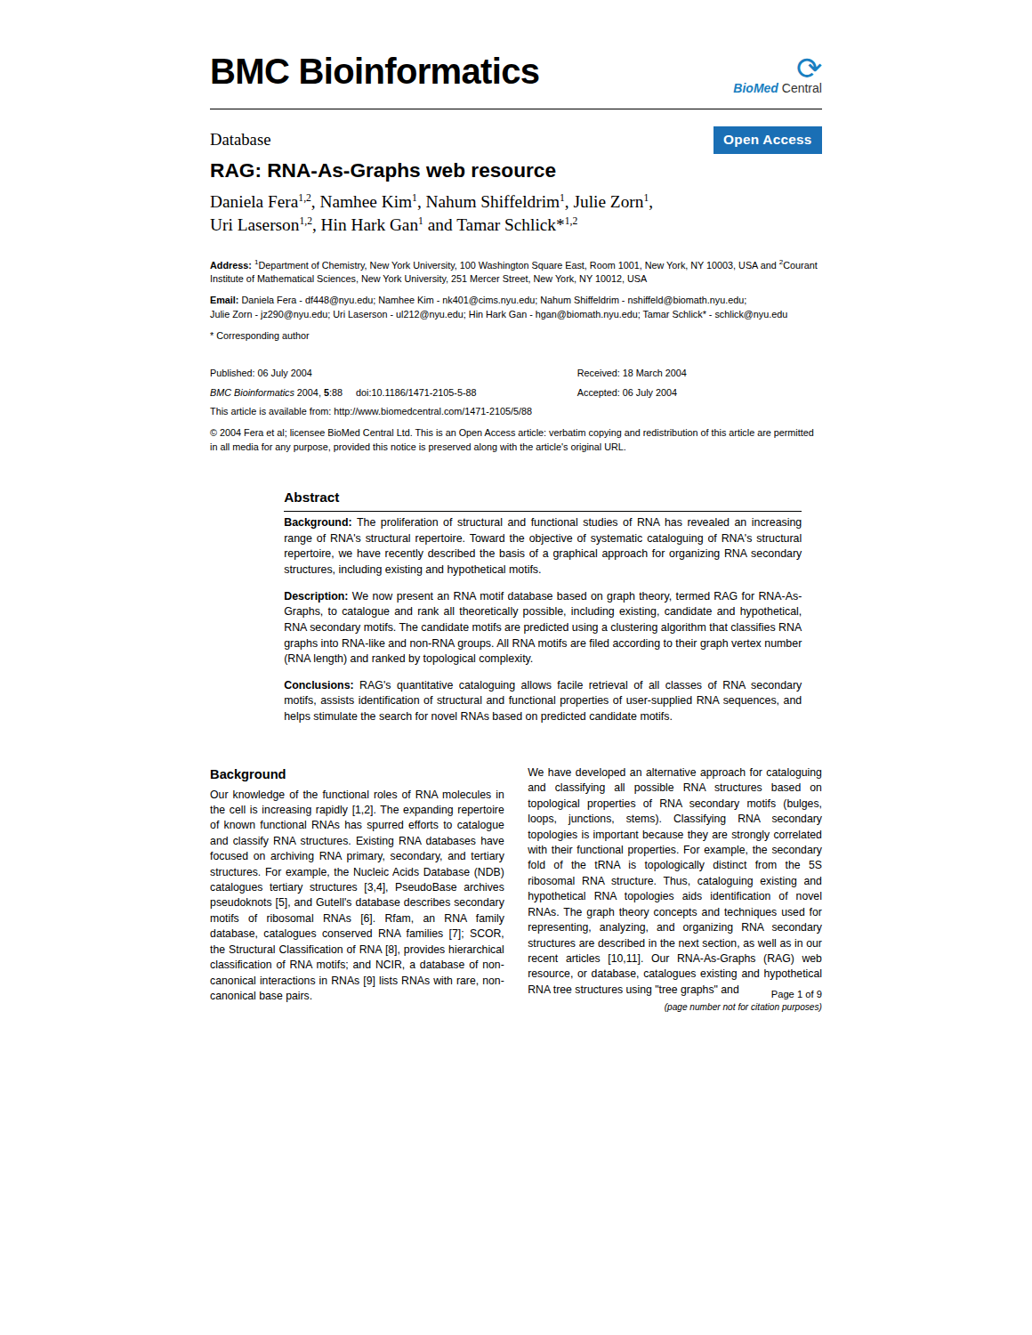BMC Bioinformatics
⟳ BioMed Central
Database
Open Access
RAG: RNA-As-Graphs web resource
Daniela Fera1,2, Namhee Kim1, Nahum Shiffeldrim1, Julie Zorn1,
Uri Laserson1,2, Hin Hark Gan1 and Tamar Schlick*1,2
Address: 1Department of Chemistry, New York University, 100 Washington Square East, Room 1001, New York, NY 10003, USA and 2Courant Institute of Mathematical Sciences, New York University, 251 Mercer Street, New York, NY 10012, USA
Email: Daniela Fera - df448@nyu.edu; Namhee Kim - nk401@cims.nyu.edu; Nahum Shiffeldrim - nshiffeld@biomath.nyu.edu;
Julie Zorn - jz290@nyu.edu; Uri Laserson - ul212@nyu.edu; Hin Hark Gan - hgan@biomath.nyu.edu; Tamar Schlick* - schlick@nyu.edu
* Corresponding author
Published: 06 July 2004
Received: 18 March 2004
BMC Bioinformatics 2004, 5:88doi:10.1186/1471-2105-5-88
Accepted: 06 July 2004
This article is available from: http://www.biomedcentral.com/1471-2105/5/88
© 2004 Fera et al; licensee BioMed Central Ltd. This is an Open Access article: verbatim copying and redistribution of this article are permitted in all media for any purpose, provided this notice is preserved along with the article's original URL.
Abstract
Background: The proliferation of structural and functional studies of RNA has revealed an increasing range of RNA's structural repertoire. Toward the objective of systematic cataloguing of RNA's structural repertoire, we have recently described the basis of a graphical approach for organizing RNA secondary structures, including existing and hypothetical motifs.
Description: We now present an RNA motif database based on graph theory, termed RAG for RNA-As-Graphs, to catalogue and rank all theoretically possible, including existing, candidate and hypothetical, RNA secondary motifs. The candidate motifs are predicted using a clustering algorithm that classifies RNA graphs into RNA-like and non-RNA groups. All RNA motifs are filed according to their graph vertex number (RNA length) and ranked by topological complexity.
Conclusions: RAG's quantitative cataloguing allows facile retrieval of all classes of RNA secondary motifs, assists identification of structural and functional properties of user-supplied RNA sequences, and helps stimulate the search for novel RNAs based on predicted candidate motifs.
Background
Our knowledge of the functional roles of RNA molecules in the cell is increasing rapidly [1,2]. The expanding repertoire of known functional RNAs has spurred efforts to catalogue and classify RNA structures. Existing RNA databases have focused on archiving RNA primary, secondary, and tertiary structures. For example, the Nucleic Acids Database (NDB) catalogues tertiary structures [3,4], PseudoBase archives pseudoknots [5], and Gutell's database describes secondary motifs of ribosomal RNAs [6]. Rfam, an RNA family database, catalogues conserved RNA families [7]; SCOR, the Structural Classification of RNA [8], provides hierarchical classification of RNA motifs; and NCIR, a database of non-canonical interactions in RNAs [9] lists RNAs with rare, non-canonical base pairs.
We have developed an alternative approach for cataloguing and classifying all possible RNA structures based on topological properties of RNA secondary motifs (bulges, loops, junctions, stems). Classifying RNA secondary topologies is important because they are strongly correlated with their functional properties. For example, the secondary fold of the tRNA is topologically distinct from the 5S ribosomal RNA structure. Thus, cataloguing existing and hypothetical RNA topologies aids identification of novel RNAs. The graph theory concepts and techniques used for representing, analyzing, and organizing RNA secondary structures are described in the next section, as well as in our recent articles [10,11]. Our RNA-As-Graphs (RAG) web resource, or database, catalogues existing and hypothetical RNA tree structures using "tree graphs" and
Page 1 of 9
(page number not for citation purposes)